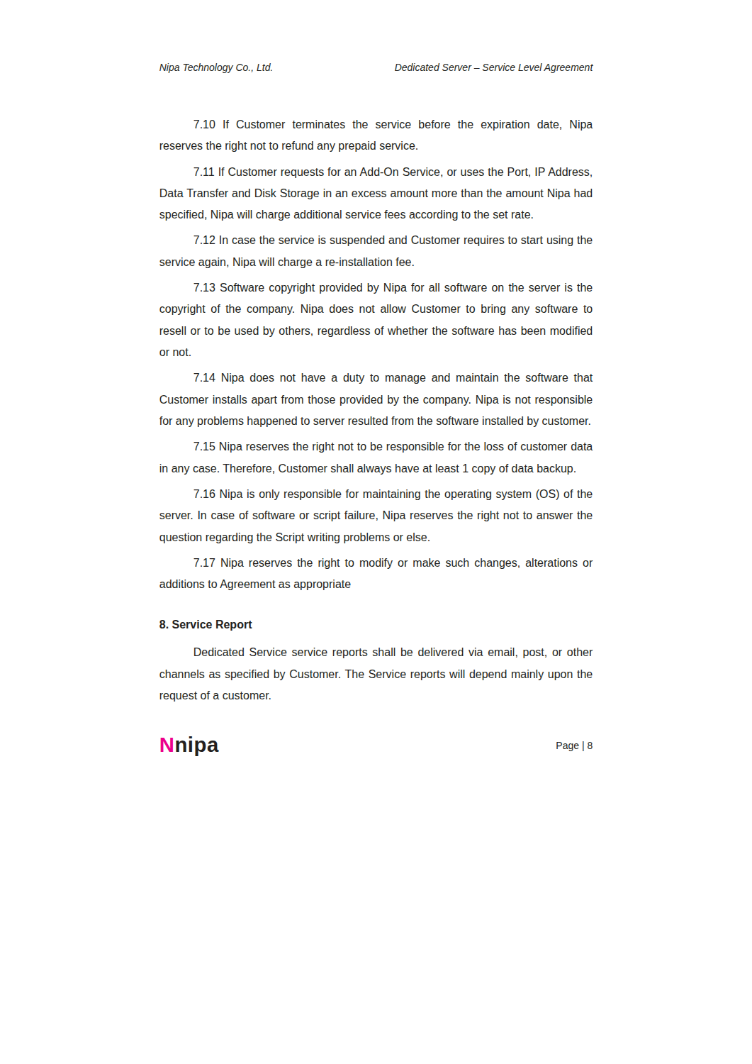Nipa Technology Co., Ltd.
Dedicated Server – Service Level Agreement
7.10 If Customer terminates the service before the expiration date, Nipa reserves the right not to refund any prepaid service.
7.11 If Customer requests for an Add-On Service, or uses the Port, IP Address, Data Transfer and Disk Storage in an excess amount more than the amount Nipa had specified, Nipa will charge additional service fees according to the set rate.
7.12 In case the service is suspended and Customer requires to start using the service again, Nipa will charge a re-installation fee.
7.13 Software copyright provided by Nipa for all software on the server is the copyright of the company. Nipa does not allow Customer to bring any software to resell or to be used by others, regardless of whether the software has been modified or not.
7.14 Nipa does not have a duty to manage and maintain the software that Customer installs apart from those provided by the company. Nipa is not responsible for any problems happened to server resulted from the software installed by customer.
7.15 Nipa reserves the right not to be responsible for the loss of customer data in any case. Therefore, Customer shall always have at least 1 copy of data backup.
7.16 Nipa is only responsible for maintaining the operating system (OS) of the server. In case of software or script failure, Nipa reserves the right not to answer the question regarding the Script writing problems or else.
7.17 Nipa reserves the right to modify or make such changes, alterations or additions to Agreement as appropriate
8. Service Report
Dedicated Service service reports shall be delivered via email, post, or other channels as specified by Customer. The Service reports will depend mainly upon the request of a customer.
Nnipa
Page | 8